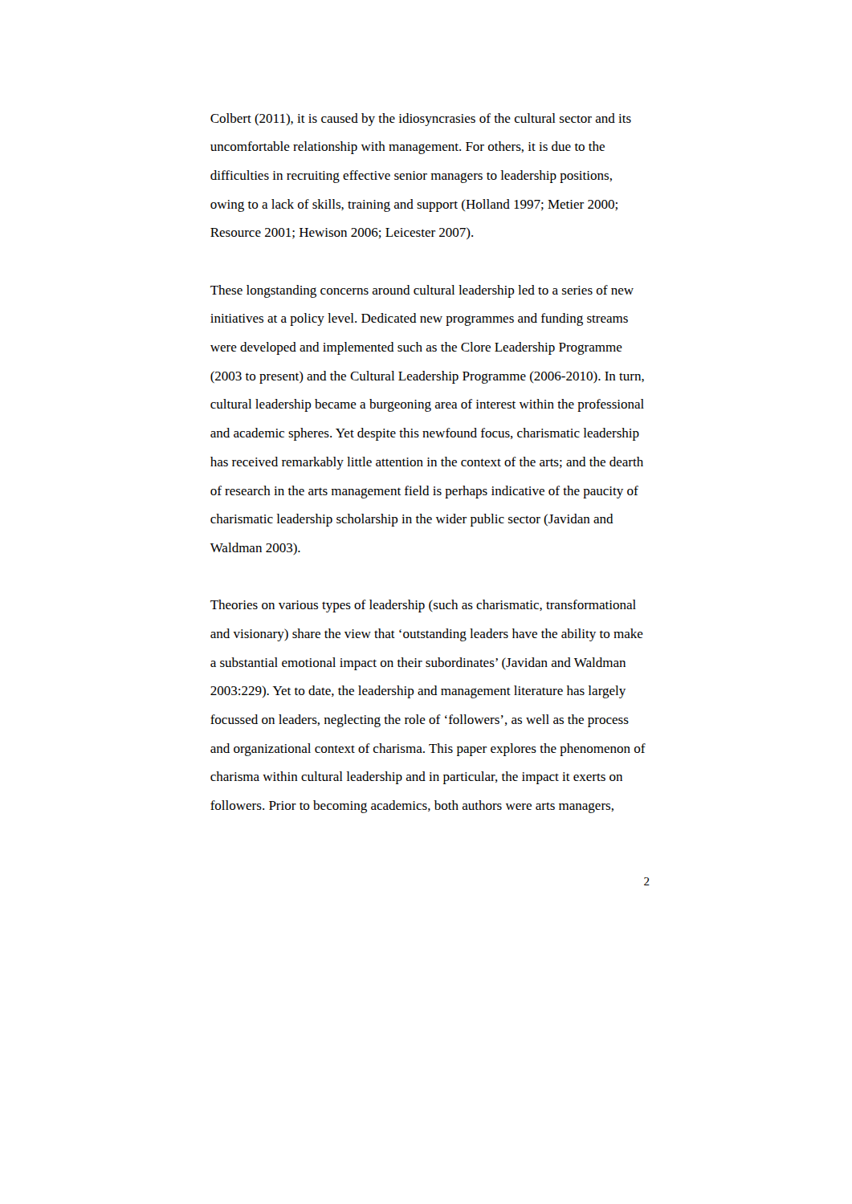Colbert (2011), it is caused by the idiosyncrasies of the cultural sector and its uncomfortable relationship with management. For others, it is due to the difficulties in recruiting effective senior managers to leadership positions, owing to a lack of skills, training and support (Holland 1997; Metier 2000; Resource 2001; Hewison 2006; Leicester 2007).
These longstanding concerns around cultural leadership led to a series of new initiatives at a policy level. Dedicated new programmes and funding streams were developed and implemented such as the Clore Leadership Programme (2003 to present) and the Cultural Leadership Programme (2006-2010). In turn, cultural leadership became a burgeoning area of interest within the professional and academic spheres. Yet despite this newfound focus, charismatic leadership has received remarkably little attention in the context of the arts; and the dearth of research in the arts management field is perhaps indicative of the paucity of charismatic leadership scholarship in the wider public sector (Javidan and Waldman 2003).
Theories on various types of leadership (such as charismatic, transformational and visionary) share the view that ‘outstanding leaders have the ability to make a substantial emotional impact on their subordinates’ (Javidan and Waldman 2003:229). Yet to date, the leadership and management literature has largely focussed on leaders, neglecting the role of ‘followers’, as well as the process and organizational context of charisma. This paper explores the phenomenon of charisma within cultural leadership and in particular, the impact it exerts on followers. Prior to becoming academics, both authors were arts managers,
2